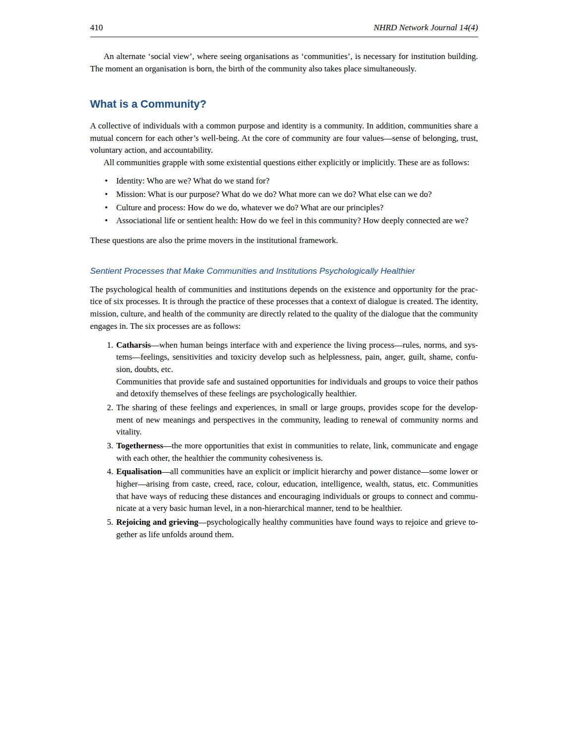410 NHRD Network Journal 14(4)
An alternate ‘social view’, where seeing organisations as ‘communities’, is necessary for institution building. The moment an organisation is born, the birth of the community also takes place simultaneously.
What is a Community?
A collective of individuals with a common purpose and identity is a community. In addition, communities share a mutual concern for each other’s well-being. At the core of community are four values—sense of belonging, trust, voluntary action, and accountability.
All communities grapple with some existential questions either explicitly or implicitly. These are as follows:
Identity: Who are we? What do we stand for?
Mission: What is our purpose? What do we do? What more can we do? What else can we do?
Culture and process: How do we do, whatever we do? What are our principles?
Associational life or sentient health: How do we feel in this community? How deeply connected are we?
These questions are also the prime movers in the institutional framework.
Sentient Processes that Make Communities and Institutions Psychologically Healthier
The psychological health of communities and institutions depends on the existence and opportunity for the practice of six processes. It is through the practice of these processes that a context of dialogue is created. The identity, mission, culture, and health of the community are directly related to the quality of the dialogue that the community engages in. The six processes are as follows:
Catharsis—when human beings interface with and experience the living process—rules, norms, and systems—feelings, sensitivities and toxicity develop such as helplessness, pain, anger, guilt, shame, confusion, doubts, etc.
Communities that provide safe and sustained opportunities for individuals and groups to voice their pathos and detoxify themselves of these feelings are psychologically healthier.
The sharing of these feelings and experiences, in small or large groups, provides scope for the development of new meanings and perspectives in the community, leading to renewal of community norms and vitality.
Togetherness—the more opportunities that exist in communities to relate, link, communicate and engage with each other, the healthier the community cohesiveness is.
Equalisation—all communities have an explicit or implicit hierarchy and power distance—some lower or higher—arising from caste, creed, race, colour, education, intelligence, wealth, status, etc. Communities that have ways of reducing these distances and encouraging individuals or groups to connect and communicate at a very basic human level, in a non-hierarchical manner, tend to be healthier.
Rejoicing and grieving—psychologically healthy communities have found ways to rejoice and grieve together as life unfolds around them.